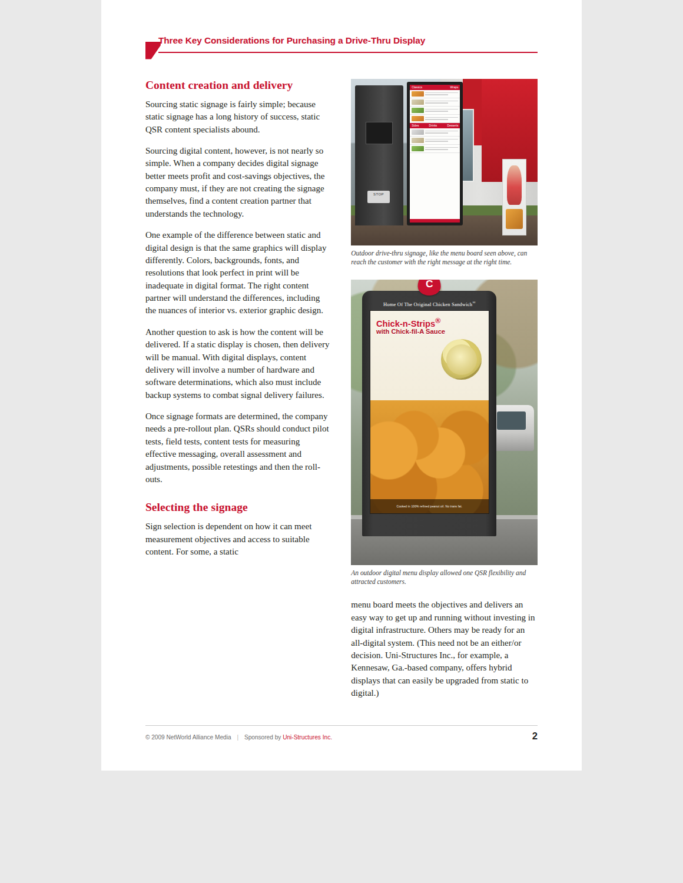Three Key Considerations for Purchasing a Drive-Thru Display
Content creation and delivery
Sourcing static signage is fairly simple; because static signage has a long history of success, static QSR content specialists abound.
Sourcing digital content, however, is not nearly so simple. When a company decides digital signage better meets profit and cost-savings objectives, the company must, if they are not creating the signage themselves, find a content creation partner that understands the technology.
One example of the difference between static and digital design is that the same graphics will display differently. Colors, backgrounds, fonts, and resolutions that look perfect in print will be inadequate in digital format. The right content partner will understand the differences, including the nuances of interior vs. exterior graphic design.
Another question to ask is how the content will be delivered. If a static display is chosen, then delivery will be manual. With digital displays, content delivery will involve a number of hardware and software determinations, which also must include backup systems to combat signal delivery failures.
Once signage formats are determined, the company needs a pre-rollout plan. QSRs should conduct pilot tests, field tests, content tests for measuring effective messaging, overall assessment and adjustments, possible retestings and then the roll-outs.
Selecting the signage
Sign selection is dependent on how it can meet measurement objectives and access to suitable content. For some, a static
STOP
Classics Wraps
Sides Drinks Desserts
Outdoor drive-thru signage, like the menu board seen above, can reach the customer with the right message at the right time.
C
Home Of The Original Chicken Sandwich®
Chick-n-Strips® with Chick-fil-A Sauce
Cooked in 100% refined peanut oil. No trans fat.
An outdoor digital menu display allowed one QSR flexibility and attracted customers.
menu board meets the objectives and delivers an easy way to get up and running without investing in digital infrastructure. Others may be ready for an all-digital system. (This need not be an either/or decision. Uni-Structures Inc., for example, a Kennesaw, Ga.-based company, offers hybrid displays that can easily be upgraded from static to digital.)
© 2009 NetWorld Alliance Media | Sponsored by Uni-Structures Inc.
2